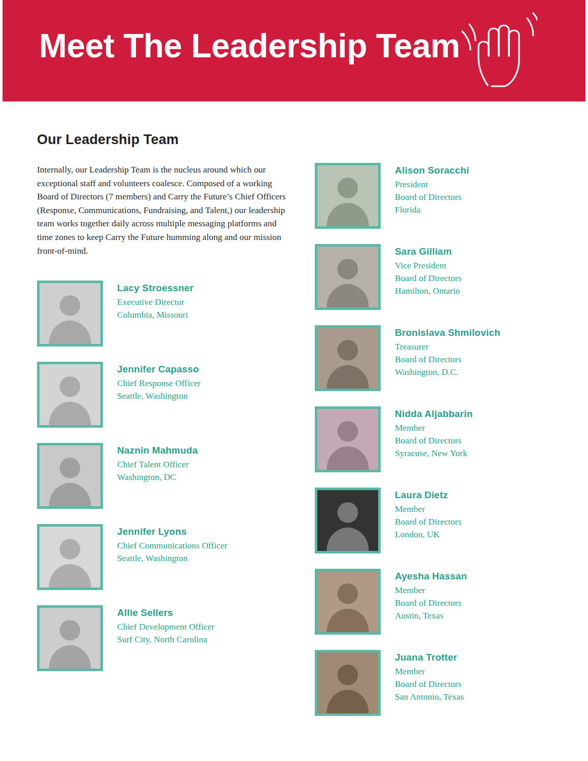Meet The Leadership Team
Our Leadership Team
Internally, our Leadership Team is the nucleus around which our exceptional staff and volunteers coalesce. Composed of a working Board of Directors (7 members) and Carry the Future’s Chief Officers (Response, Communications, Fundraising, and Talent,) our leadership team works together daily across multiple messaging platforms and time zones to keep Carry the Future humming along and our mission front-of-mind.
Lacy Stroessner
Executive Director
Columbia, Missouri
Jennifer Capasso
Chief Response Officer
Seattle, Washington
Naznin Mahmuda
Chief Talent Officer
Washington, DC
Jennifer Lyons
Chief Communications Officer
Seattle, Washington
Allie Sellers
Chief Development Officer
Surf City, North Carolina
Alison Soracchi
President
Board of Directors
Florida
Sara Gilliam
Vice President
Board of Directors
Hamilton, Ontario
Bronislava Shmilovich
Treasurer
Board of Directors
Washington, D.C.
Nidda Aljabbarin
Member
Board of Directors
Syracuse, New York
Laura Dietz
Member
Board of Directors
London, UK
Ayesha Hassan
Member
Board of Directors
Austin, Texas
Juana Trotter
Member
Board of Directors
San Antonio, Texas